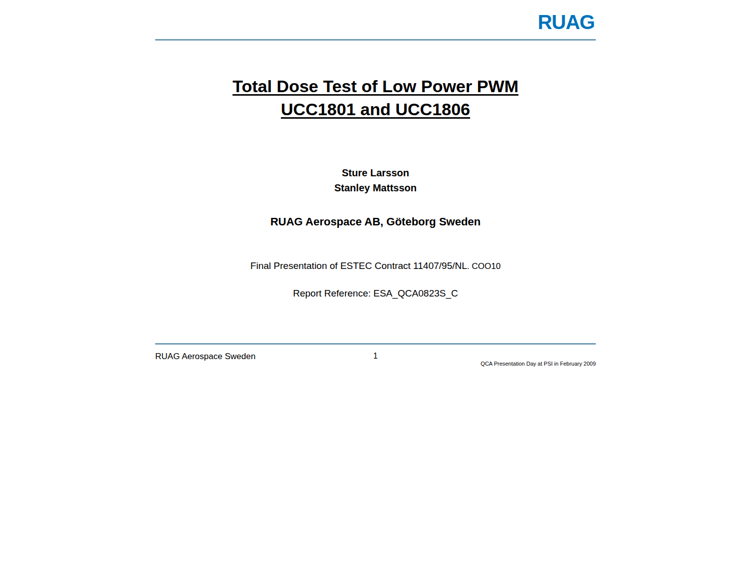RUAG 
Total Dose Test of Low Power PWM
UCC1801 and UCC1806
Sture Larsson
Stanley Mattsson
RUAG Aerospace AB, Göteborg Sweden
Final Presentation of ESTEC Contract 11407/95/NL. COO10
Report Reference: ESA_QCA0823S_C
RUAG Aerospace Sweden
1
QCA Presentation Day at PSI in February 2009